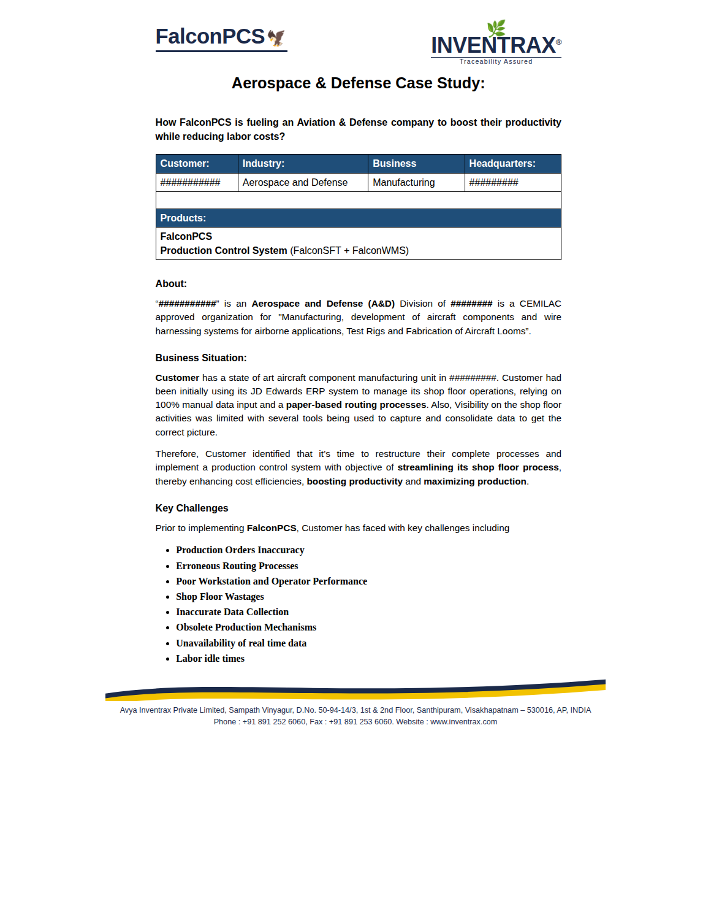Falcon PCS🦅
🌿
INVENTRAX®
Traceability Assured
Aerospace & Defense Case Study:
How FalconPCS is fueling an Aviation & Defense company to boost their productivity while reducing labor costs?
| Customer: | Industry: | Business | Headquarters: |
| --- | --- | --- | --- |
| ########### | Aerospace and Defense | Manufacturing | ######### |
| Products: |
| FalconPCS Production Control System (FalconSFT + FalconWMS) |
About:
“###########” is an Aerospace and Defense (A&D) Division of ######## is a CEMILAC approved organization for "Manufacturing, development of aircraft components and wire harnessing systems for airborne applications, Test Rigs and Fabrication of Aircraft Looms”.
Business Situation:
Customer has a state of art aircraft component manufacturing unit in #########. Customer had been initially using its JD Edwards ERP system to manage its shop floor operations, relying on 100% manual data input and a paper-based routing processes. Also, Visibility on the shop floor activities was limited with several tools being used to capture and consolidate data to get the correct picture.
Therefore, Customer identified that it’s time to restructure their complete processes and implement a production control system with objective of streamlining its shop floor process, thereby enhancing cost efficiencies, boosting productivity and maximizing production.
Key Challenges
Prior to implementing FalconPCS, Customer has faced with key challenges including
Production Orders Inaccuracy
Erroneous Routing Processes
Poor Workstation and Operator Performance
Shop Floor Wastages
Inaccurate Data Collection
Obsolete Production Mechanisms
Unavailability of real time data
Labor idle times
Avya Inventrax Private Limited, Sampath Vinyagur, D.No. 50-94-14/3, 1st & 2nd Floor, Santhipuram, Visakhapatnam – 530016, AP, INDIA
Phone : +91 891 252 6060, Fax : +91 891 253 6060. Website : www.inventrax.com